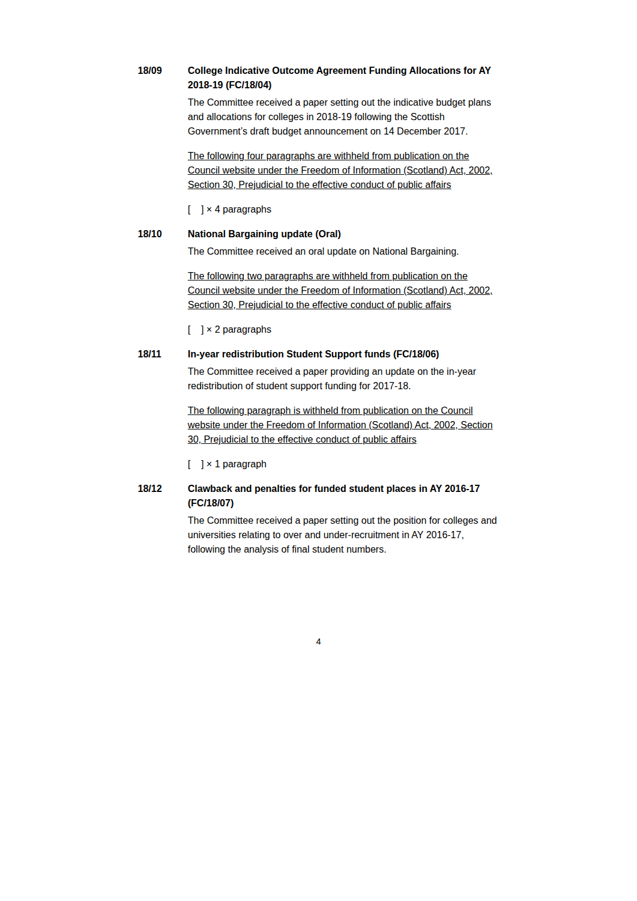18/09
College Indicative Outcome Agreement Funding Allocations for AY 2018-19 (FC/18/04)
The Committee received a paper setting out the indicative budget plans and allocations for colleges in 2018-19 following the Scottish Government’s draft budget announcement on 14 December 2017.
The following four paragraphs are withheld from publication on the Council website under the Freedom of Information (Scotland) Act, 2002, Section 30, Prejudicial to the effective conduct of public affairs
[ ] × 4 paragraphs
18/10
National Bargaining update (Oral)
The Committee received an oral update on National Bargaining.
The following two paragraphs are withheld from publication on the Council website under the Freedom of Information (Scotland) Act, 2002, Section 30, Prejudicial to the effective conduct of public affairs
[ ] × 2 paragraphs
18/11
In-year redistribution Student Support funds (FC/18/06)
The Committee received a paper providing an update on the in-year redistribution of student support funding for 2017-18.
The following paragraph is withheld from publication on the Council website under the Freedom of Information (Scotland) Act, 2002, Section 30, Prejudicial to the effective conduct of public affairs
[ ] × 1 paragraph
18/12
Clawback and penalties for funded student places in AY 2016-17 (FC/18/07)
The Committee received a paper setting out the position for colleges and universities relating to over and under-recruitment in AY 2016-17, following the analysis of final student numbers.
4